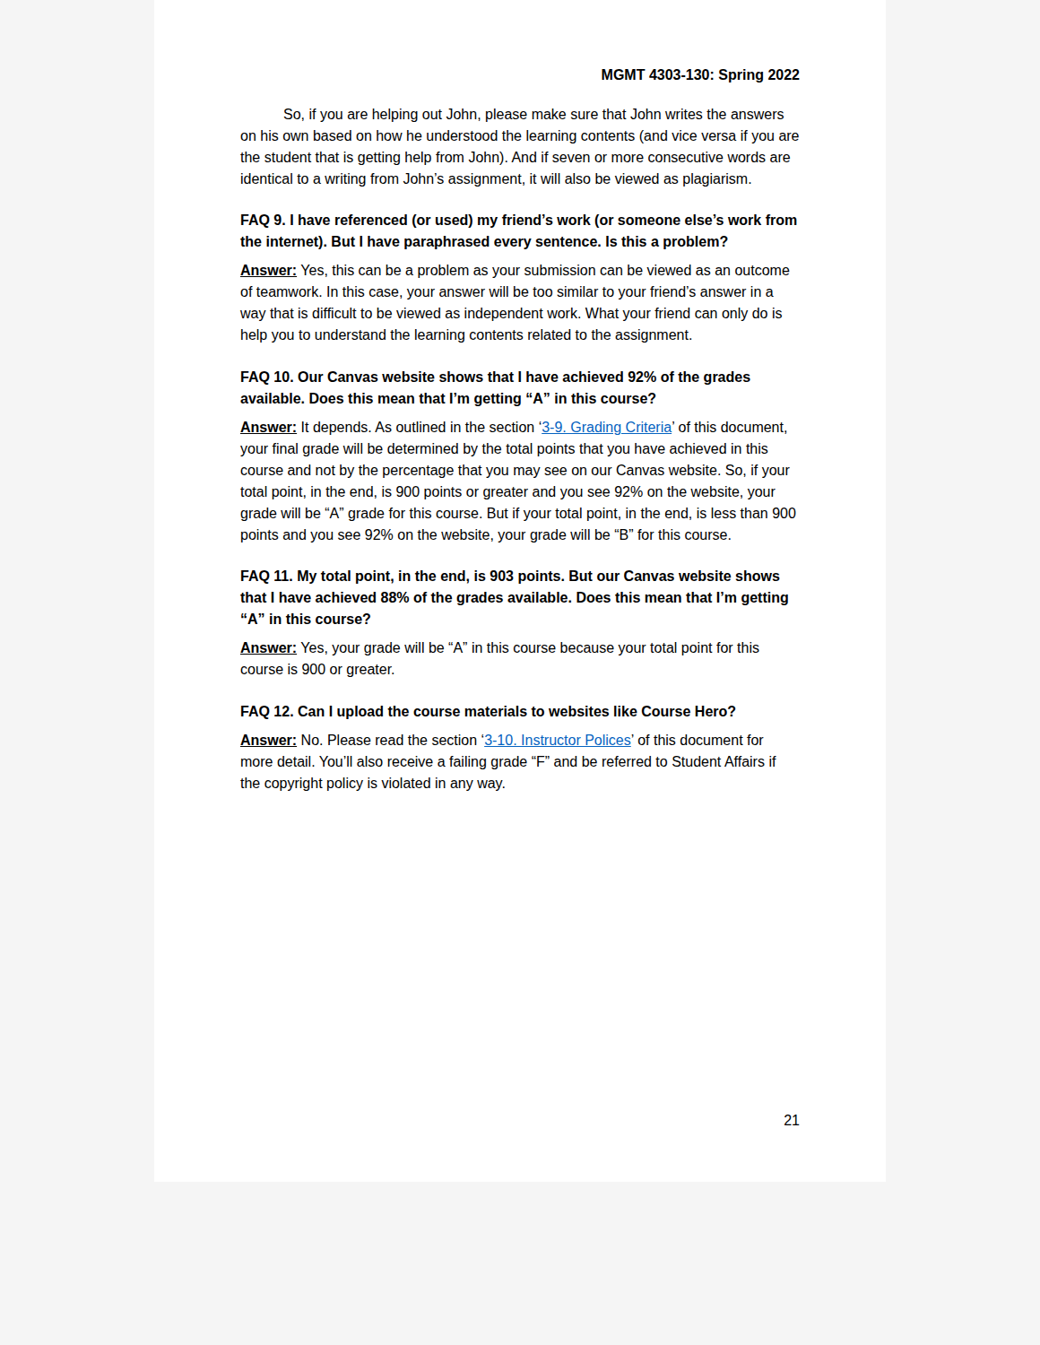MGMT 4303-130: Spring 2022
So, if you are helping out John, please make sure that John writes the answers on his own based on how he understood the learning contents (and vice versa if you are the student that is getting help from John). And if seven or more consecutive words are identical to a writing from John’s assignment, it will also be viewed as plagiarism.
FAQ 9. I have referenced (or used) my friend’s work (or someone else’s work from the internet). But I have paraphrased every sentence. Is this a problem?
Answer: Yes, this can be a problem as your submission can be viewed as an outcome of teamwork. In this case, your answer will be too similar to your friend’s answer in a way that is difficult to be viewed as independent work. What your friend can only do is help you to understand the learning contents related to the assignment.
FAQ 10. Our Canvas website shows that I have achieved 92% of the grades available. Does this mean that I’m getting “A” in this course?
Answer: It depends. As outlined in the section ‘3-9. Grading Criteria’ of this document, your final grade will be determined by the total points that you have achieved in this course and not by the percentage that you may see on our Canvas website. So, if your total point, in the end, is 900 points or greater and you see 92% on the website, your grade will be “A” grade for this course. But if your total point, in the end, is less than 900 points and you see 92% on the website, your grade will be “B” for this course.
FAQ 11. My total point, in the end, is 903 points. But our Canvas website shows that I have achieved 88% of the grades available. Does this mean that I’m getting “A” in this course?
Answer: Yes, your grade will be “A” in this course because your total point for this course is 900 or greater.
FAQ 12. Can I upload the course materials to websites like Course Hero?
Answer: No. Please read the section ‘3-10. Instructor Polices’ of this document for more detail. You’ll also receive a failing grade “F” and be referred to Student Affairs if the copyright policy is violated in any way.
21